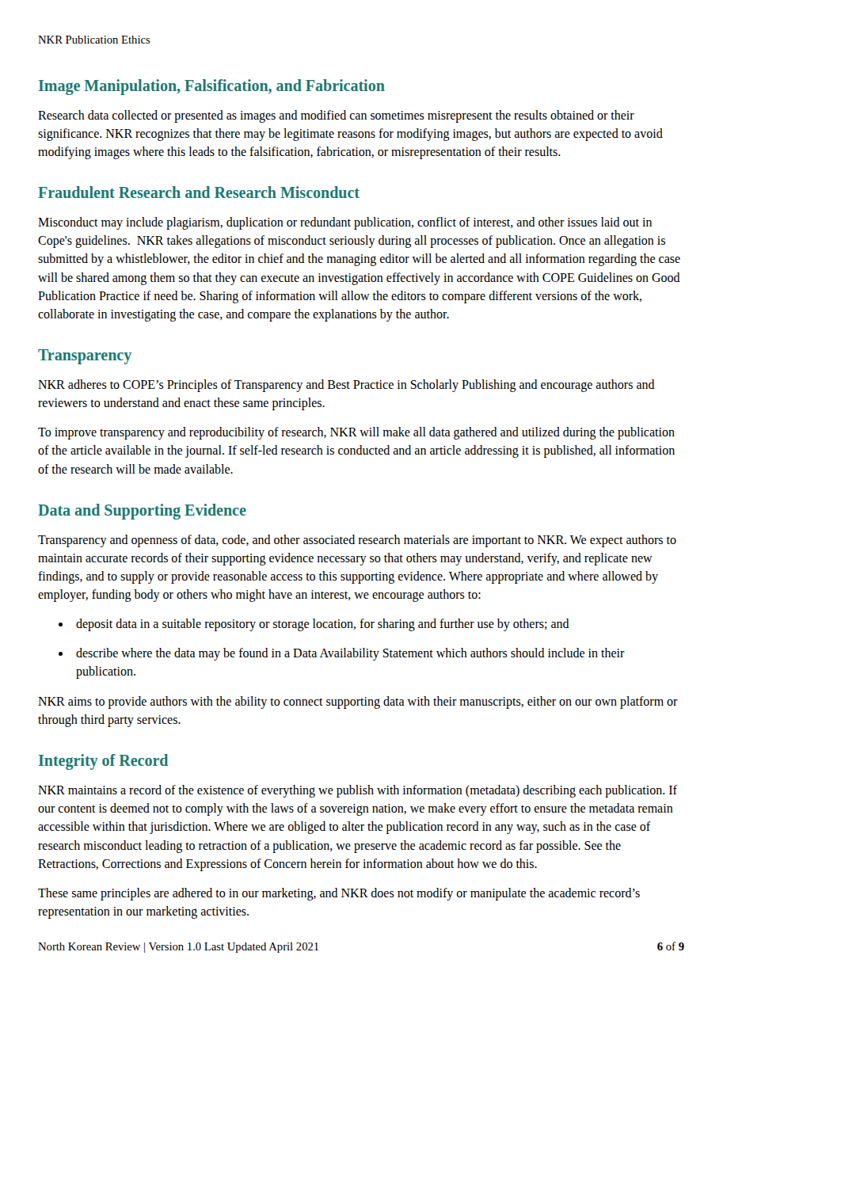NKR Publication Ethics
Image Manipulation, Falsification, and Fabrication
Research data collected or presented as images and modified can sometimes misrepresent the results obtained or their significance. NKR recognizes that there may be legitimate reasons for modifying images, but authors are expected to avoid modifying images where this leads to the falsification, fabrication, or misrepresentation of their results.
Fraudulent Research and Research Misconduct
Misconduct may include plagiarism, duplication or redundant publication, conflict of interest, and other issues laid out in Cope's guidelines. NKR takes allegations of misconduct seriously during all processes of publication. Once an allegation is submitted by a whistleblower, the editor in chief and the managing editor will be alerted and all information regarding the case will be shared among them so that they can execute an investigation effectively in accordance with COPE Guidelines on Good Publication Practice if need be. Sharing of information will allow the editors to compare different versions of the work, collaborate in investigating the case, and compare the explanations by the author.
Transparency
NKR adheres to COPE’s Principles of Transparency and Best Practice in Scholarly Publishing and encourage authors and reviewers to understand and enact these same principles.
To improve transparency and reproducibility of research, NKR will make all data gathered and utilized during the publication of the article available in the journal. If self-led research is conducted and an article addressing it is published, all information of the research will be made available.
Data and Supporting Evidence
Transparency and openness of data, code, and other associated research materials are important to NKR. We expect authors to maintain accurate records of their supporting evidence necessary so that others may understand, verify, and replicate new findings, and to supply or provide reasonable access to this supporting evidence. Where appropriate and where allowed by employer, funding body or others who might have an interest, we encourage authors to:
deposit data in a suitable repository or storage location, for sharing and further use by others; and
describe where the data may be found in a Data Availability Statement which authors should include in their publication.
NKR aims to provide authors with the ability to connect supporting data with their manuscripts, either on our own platform or through third party services.
Integrity of Record
NKR maintains a record of the existence of everything we publish with information (metadata) describing each publication. If our content is deemed not to comply with the laws of a sovereign nation, we make every effort to ensure the metadata remain accessible within that jurisdiction. Where we are obliged to alter the publication record in any way, such as in the case of research misconduct leading to retraction of a publication, we preserve the academic record as far possible. See the Retractions, Corrections and Expressions of Concern herein for information about how we do this.
These same principles are adhered to in our marketing, and NKR does not modify or manipulate the academic record’s representation in our marketing activities.
North Korean Review | Version 1.0 Last Updated April 2021 6 of 9